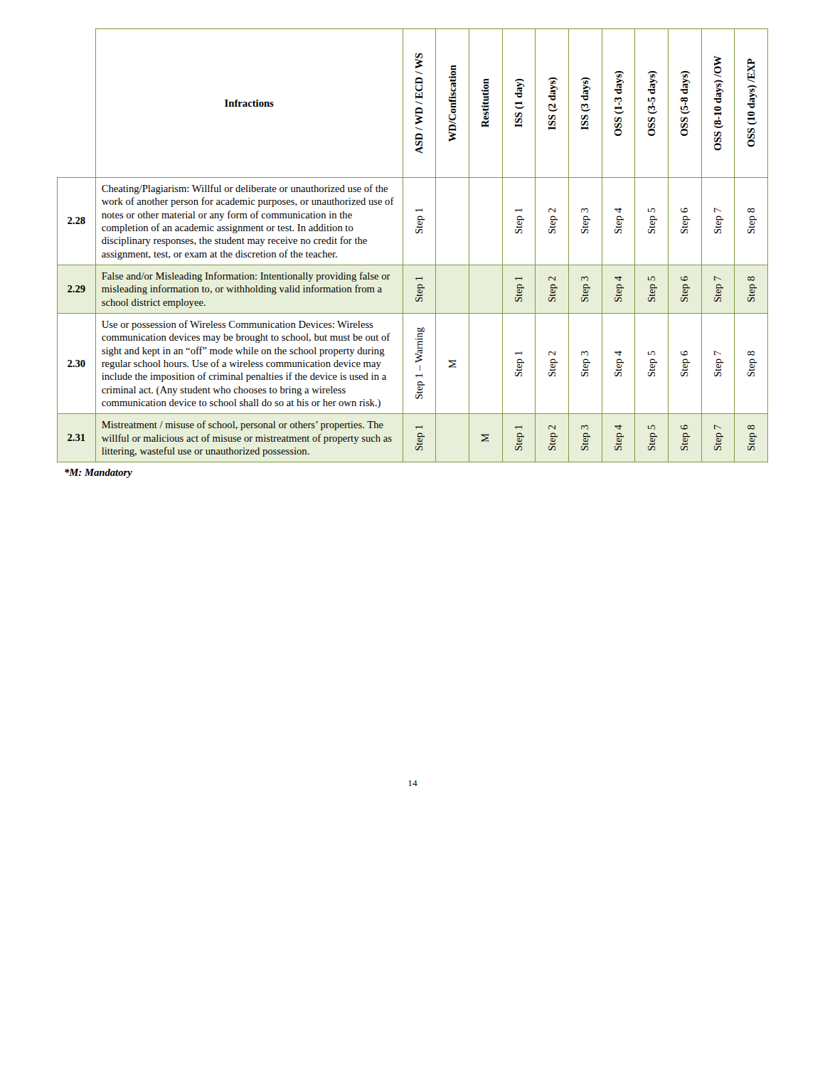| | Infractions | ASD / WD / ECD / WS | WD/Confiscation | Restitution | ISS (1 day) | ISS (2 days) | ISS (3 days) | OSS (1-3 days) | OSS (3-5 days) | OSS (5-8 days) | OSS (8-10 days) /OW | OSS (10 days) /EXP |
| --- | --- | --- | --- | --- | --- | --- | --- | --- | --- | --- | --- | --- |
| 2.28 | Cheating/Plagiarism: Willful or deliberate or unauthorized use of the work of another person for academic purposes, or unauthorized use of notes or other material or any form of communication in the completion of an academic assignment or test. In addition to disciplinary responses, the student may receive no credit for the assignment, test, or exam at the discretion of the teacher. | Step 1 | | | Step 1 | Step 2 | Step 3 | Step 4 | Step 5 | Step 6 | Step 7 | Step 8 |
| 2.29 | False and/or Misleading Information: Intentionally providing false or misleading information to, or withholding valid information from a school district employee. | Step 1 | | | Step 1 | Step 2 | Step 3 | Step 4 | Step 5 | Step 6 | Step 7 | Step 8 |
| 2.30 | Use or possession of Wireless Communication Devices: Wireless communication devices may be brought to school, but must be out of sight and kept in an “off” mode while on the school property during regular school hours. Use of a wireless communication device may include the imposition of criminal penalties if the device is used in a criminal act. (Any student who chooses to bring a wireless communication device to school shall do so at his or her own risk.) | Step 1 – Warning | M | | Step 1 | Step 2 | Step 3 | Step 4 | Step 5 | Step 6 | Step 7 | Step 8 |
| 2.31 | Mistreatment / misuse of school, personal or others’ properties. The willful or malicious act of misuse or mistreatment of property such as littering, wasteful use or unauthorized possession. | Step 1 | | M | Step 1 | Step 2 | Step 3 | Step 4 | Step 5 | Step 6 | Step 7 | Step 8 |
*M: Mandatory
14